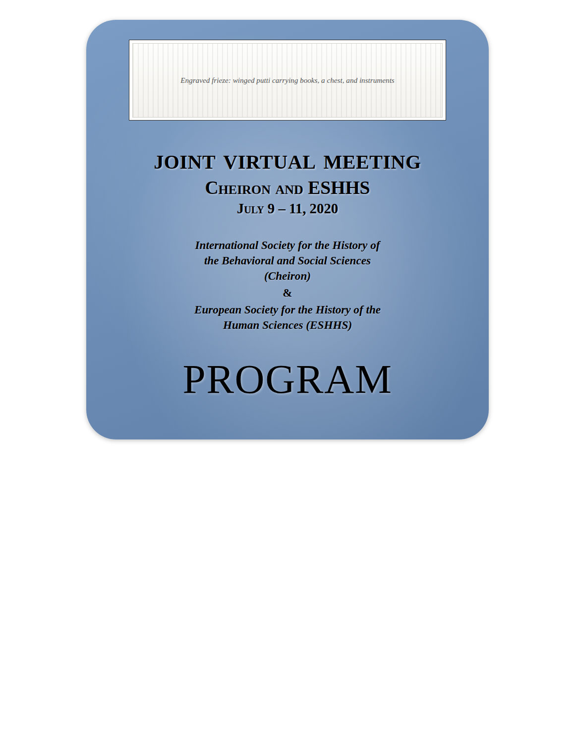Engraved frieze: winged putti carrying books, a chest, and instruments
Decorative engraving of putti carrying books and instruments.
Joint Virtual Meeting
Cheiron and ESHHS
July 9 – 11, 2020
International Society for the History of the Behavioral and Social Sciences (Cheiron) & European Society for the History of the Human Sciences (ESHHS)
PROGRAM